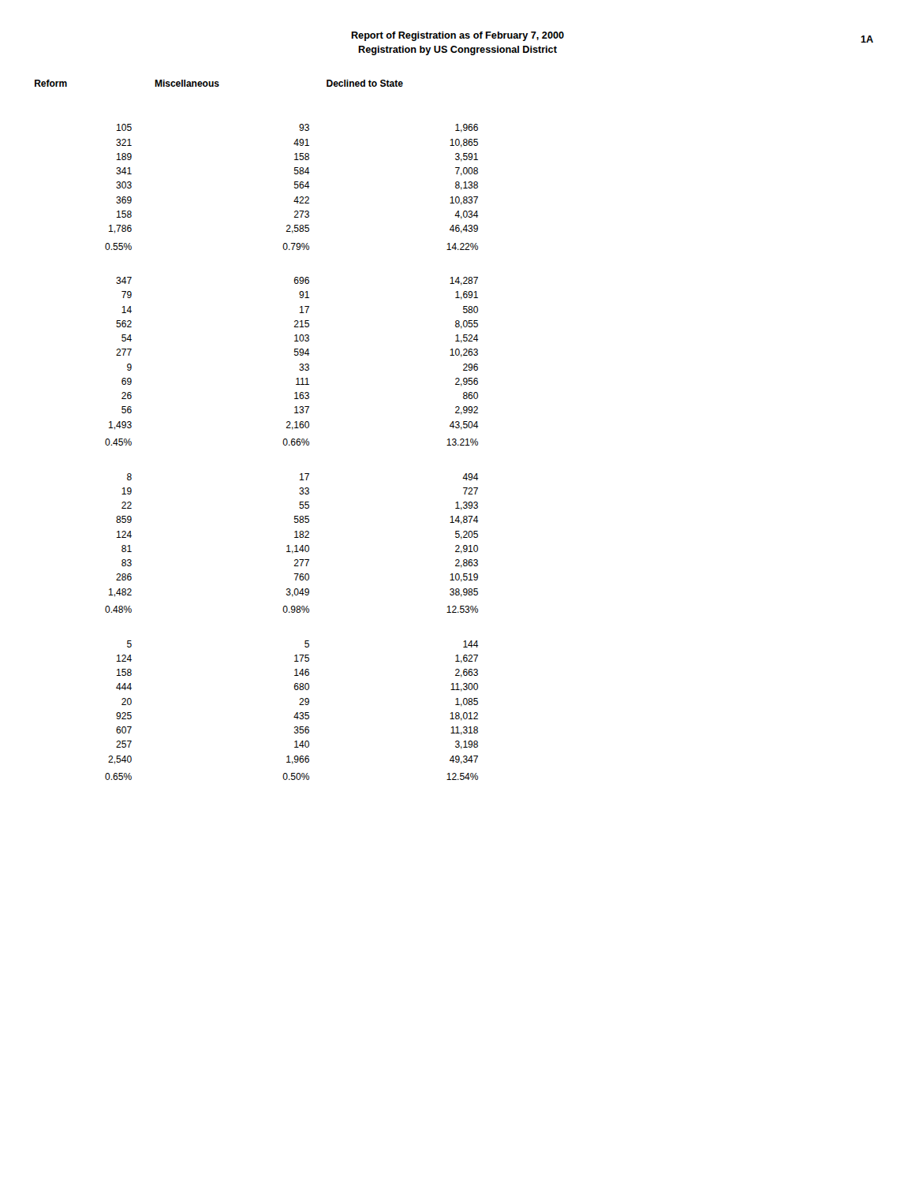1A
Report of Registration as of February 7, 2000
Registration by US Congressional District
| Reform | Miscellaneous | Declined to State |
| --- | --- | --- |
| 105 | 93 | 1,966 |
| 321 | 491 | 10,865 |
| 189 | 158 | 3,591 |
| 341 | 584 | 7,008 |
| 303 | 564 | 8,138 |
| 369 | 422 | 10,837 |
| 158 | 273 | 4,034 |
| 1,786 | 2,585 | 46,439 |
| 0.55% | 0.79% | 14.22% |
| 347 | 696 | 14,287 |
| 79 | 91 | 1,691 |
| 14 | 17 | 580 |
| 562 | 215 | 8,055 |
| 54 | 103 | 1,524 |
| 277 | 594 | 10,263 |
| 9 | 33 | 296 |
| 69 | 111 | 2,956 |
| 26 | 163 | 860 |
| 56 | 137 | 2,992 |
| 1,493 | 2,160 | 43,504 |
| 0.45% | 0.66% | 13.21% |
| 8 | 17 | 494 |
| 19 | 33 | 727 |
| 22 | 55 | 1,393 |
| 859 | 585 | 14,874 |
| 124 | 182 | 5,205 |
| 81 | 1,140 | 2,910 |
| 83 | 277 | 2,863 |
| 286 | 760 | 10,519 |
| 1,482 | 3,049 | 38,985 |
| 0.48% | 0.98% | 12.53% |
| 5 | 5 | 144 |
| 124 | 175 | 1,627 |
| 158 | 146 | 2,663 |
| 444 | 680 | 11,300 |
| 20 | 29 | 1,085 |
| 925 | 435 | 18,012 |
| 607 | 356 | 11,318 |
| 257 | 140 | 3,198 |
| 2,540 | 1,966 | 49,347 |
| 0.65% | 0.50% | 12.54% |